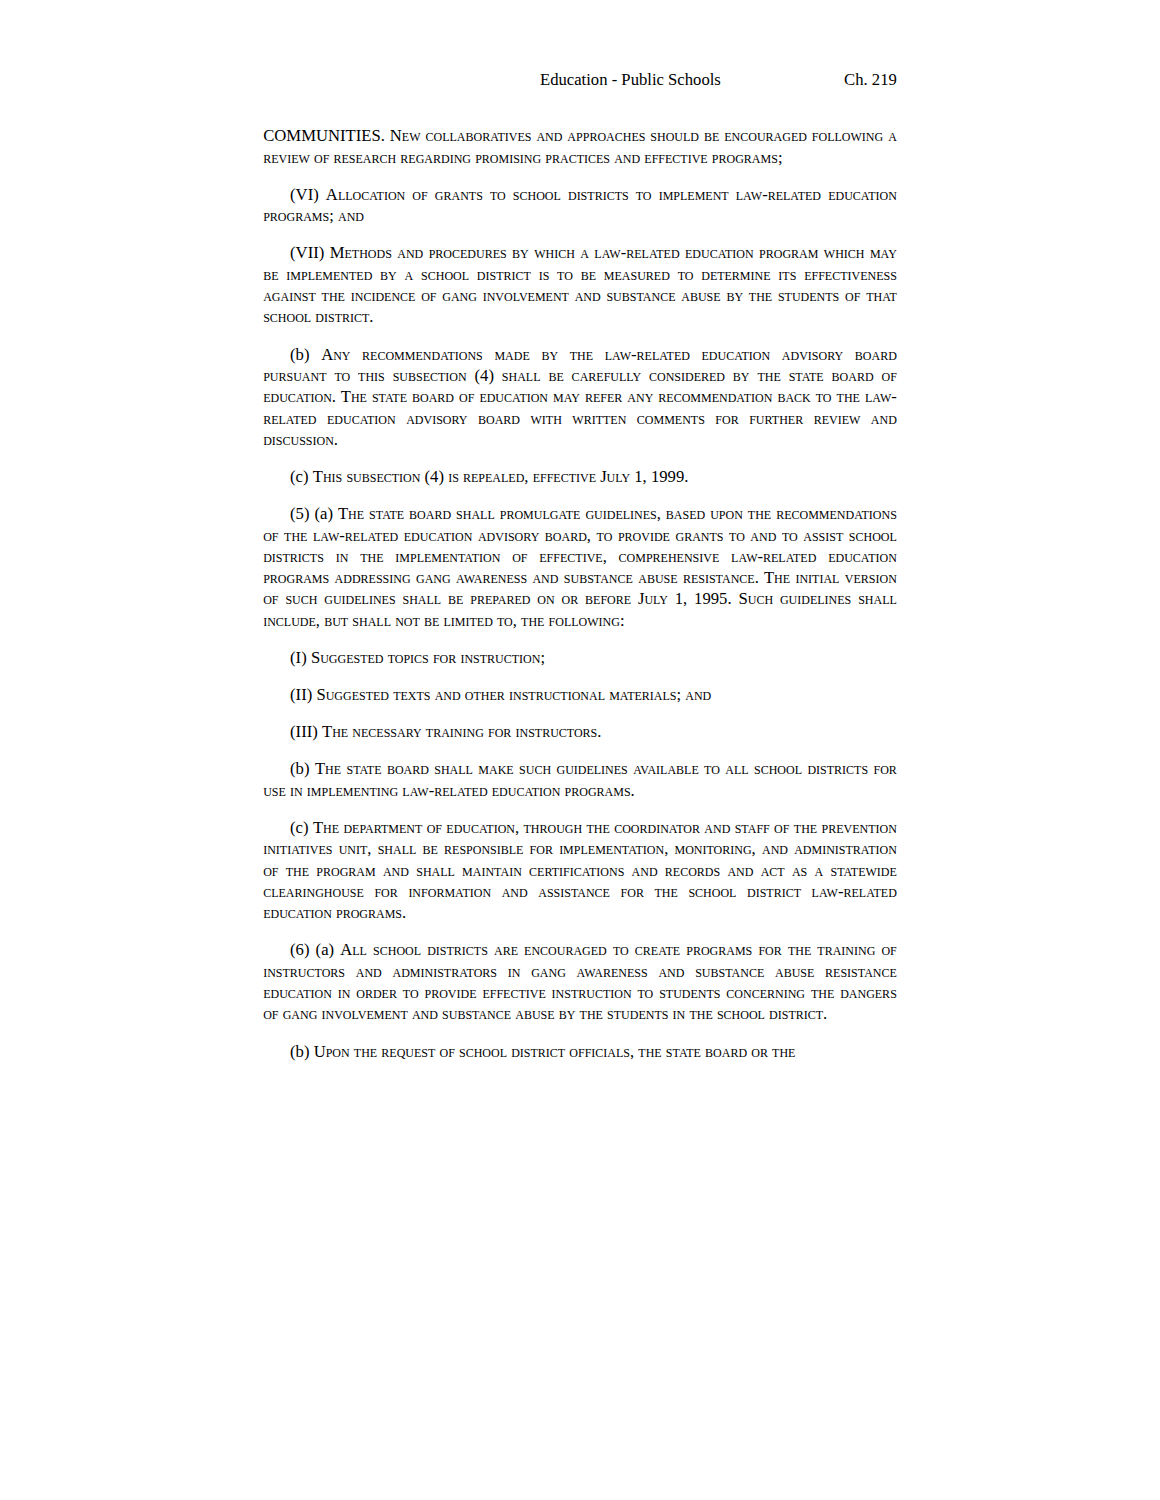Education - Public Schools
Ch. 219
COMMUNITIES. New collaboratives and approaches should be encouraged following a review of research regarding promising practices and effective programs;
(VI) Allocation of grants to school districts to implement law-related education programs; and
(VII) Methods and procedures by which a law-related education program which may be implemented by a school district is to be measured to determine its effectiveness against the incidence of gang involvement and substance abuse by the students of that school district.
(b) Any recommendations made by the law-related education advisory board pursuant to this subsection (4) shall be carefully considered by the state board of education. The state board of education may refer any recommendation back to the law-related education advisory board with written comments for further review and discussion.
(c) This subsection (4) is repealed, effective July 1, 1999.
(5) (a) The state board shall promulgate guidelines, based upon the recommendations of the law-related education advisory board, to provide grants to and to assist school districts in the implementation of effective, comprehensive law-related education programs addressing gang awareness and substance abuse resistance. The initial version of such guidelines shall be prepared on or before July 1, 1995. Such guidelines shall include, but shall not be limited to, the following:
(I) Suggested topics for instruction;
(II) Suggested texts and other instructional materials; and
(III) The necessary training for instructors.
(b) The state board shall make such guidelines available to all school districts for use in implementing law-related education programs.
(c) The department of education, through the coordinator and staff of the prevention initiatives unit, shall be responsible for implementation, monitoring, and administration of the program and shall maintain certifications and records and act as a statewide clearinghouse for information and assistance for the school district law-related education programs.
(6) (a) All school districts are encouraged to create programs for the training of instructors and administrators in gang awareness and substance abuse resistance education in order to provide effective instruction to students concerning the dangers of gang involvement and substance abuse by the students in the school district.
(b) Upon the request of school district officials, the state board or the